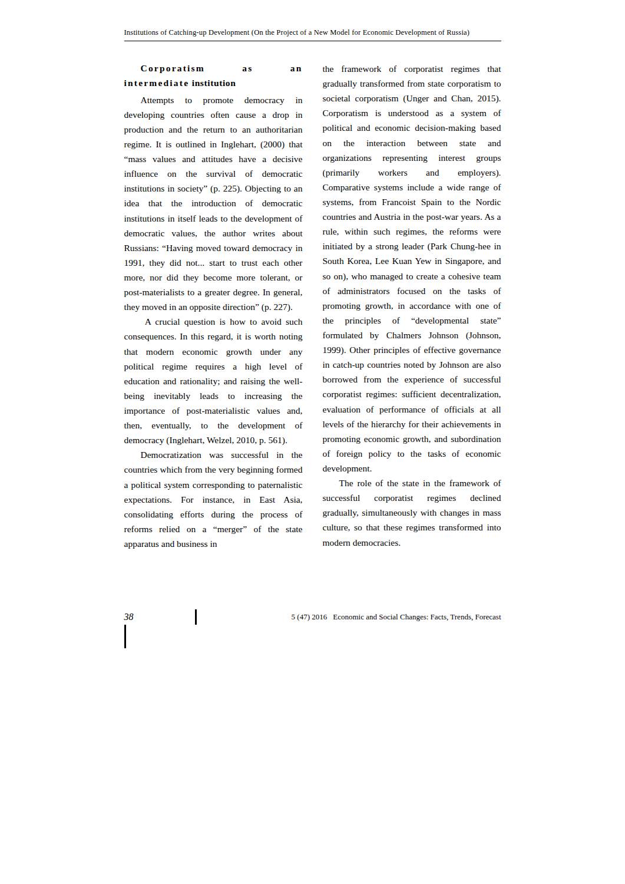Institutions of Catching-up Development (On the Project of a New Model for Economic Development of Russia)
Corporatism as an intermediate institution
Attempts to promote democracy in developing countries often cause a drop in production and the return to an authoritarian regime. It is outlined in Inglehart, (2000) that “mass values and attitudes have a decisive influence on the survival of democratic institutions in society” (p. 225). Objecting to an idea that the introduction of democratic institutions in itself leads to the development of democratic values, the author writes about Russians: “Having moved toward democracy in 1991, they did not... start to trust each other more, nor did they become more tolerant, or post-materialists to a greater degree. In general, they moved in an opposite direction” (p. 227).
A crucial question is how to avoid such consequences. In this regard, it is worth noting that modern economic growth under any political regime requires a high level of education and rationality; and raising the well-being inevitably leads to increasing the importance of post-materialistic values and, then, eventually, to the development of democracy (Inglehart, Welzel, 2010, p. 561).
Democratization was successful in the countries which from the very beginning formed a political system corresponding to paternalistic expectations. For instance, in East Asia, consolidating efforts during the process of reforms relied on a “merger” of the state apparatus and business in
the framework of corporatist regimes that gradually transformed from state corporatism to societal corporatism (Unger and Chan, 2015). Corporatism is understood as a system of political and economic decision-making based on the interaction between state and organizations representing interest groups (primarily workers and employers). Comparative systems include a wide range of systems, from Francoist Spain to the Nordic countries and Austria in the post-war years. As a rule, within such regimes, the reforms were initiated by a strong leader (Park Chung-hee in South Korea, Lee Kuan Yew in Singapore, and so on), who managed to create a cohesive team of administrators focused on the tasks of promoting growth, in accordance with one of the principles of “developmental state” formulated by Chalmers Johnson (Johnson, 1999). Other principles of effective governance in catch-up countries noted by Johnson are also borrowed from the experience of successful corporatist regimes: sufficient decentralization, evaluation of performance of officials at all levels of the hierarchy for their achievements in promoting economic growth, and subordination of foreign policy to the tasks of economic development.
The role of the state in the framework of successful corporatist regimes declined gradually, simultaneously with changes in mass culture, so that these regimes transformed into modern democracies.
38
5 (47) 2016 Economic and Social Changes: Facts, Trends, Forecast